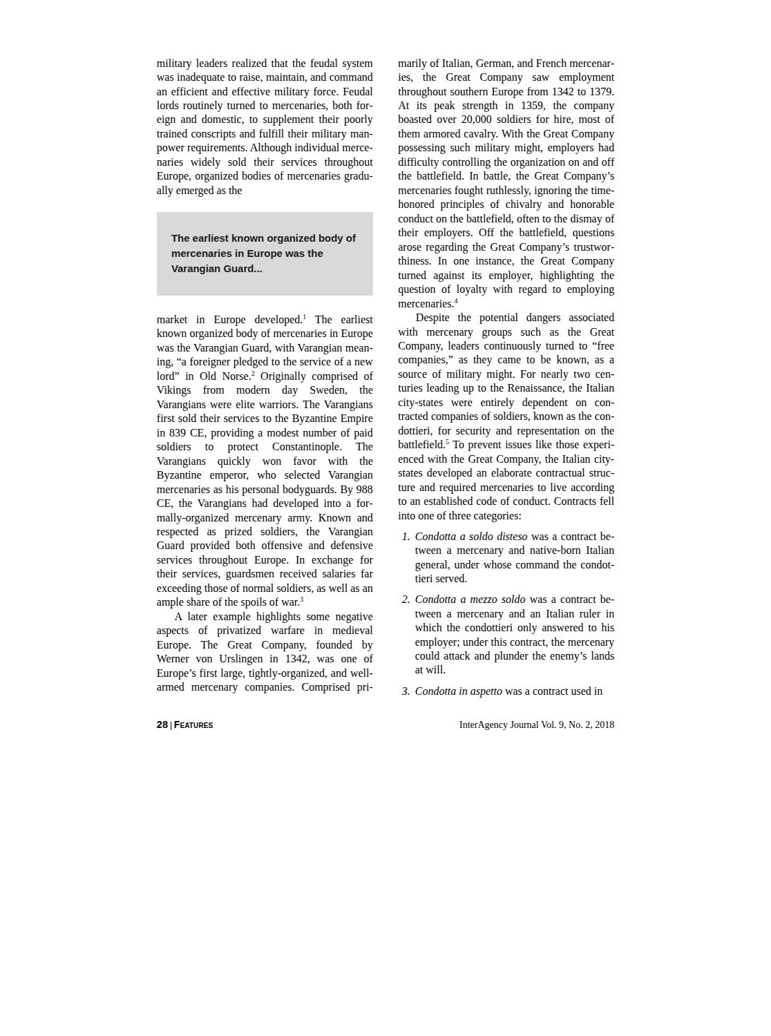military leaders realized that the feudal system was inadequate to raise, maintain, and command an efficient and effective military force. Feudal lords routinely turned to mercenaries, both foreign and domestic, to supplement their poorly trained conscripts and fulfill their military manpower requirements. Although individual mercenaries widely sold their services throughout Europe, organized bodies of mercenaries gradually emerged as the
The earliest known organized body of mercenaries in Europe was the Varangian Guard...
market in Europe developed.1 The earliest known organized body of mercenaries in Europe was the Varangian Guard, with Varangian meaning, “a foreigner pledged to the service of a new lord” in Old Norse.2 Originally comprised of Vikings from modern day Sweden, the Varangians were elite warriors. The Varangians first sold their services to the Byzantine Empire in 839 CE, providing a modest number of paid soldiers to protect Constantinople. The Varangians quickly won favor with the Byzantine emperor, who selected Varangian mercenaries as his personal bodyguards. By 988 CE, the Varangians had developed into a formally-organized mercenary army. Known and respected as prized soldiers, the Varangian Guard provided both offensive and defensive services throughout Europe. In exchange for their services, guardsmen received salaries far exceeding those of normal soldiers, as well as an ample share of the spoils of war.3
A later example highlights some negative aspects of privatized warfare in medieval Europe. The Great Company, founded by Werner von Urslingen in 1342, was one of Europe’s first large, tightly-organized, and well-armed mercenary companies. Comprised primarily of Italian, German, and French mercenaries, the Great Company saw employment throughout southern Europe from 1342 to 1379. At its peak strength in 1359, the company boasted over 20,000 soldiers for hire, most of them armored cavalry. With the Great Company possessing such military might, employers had difficulty controlling the organization on and off the battlefield. In battle, the Great Company’s mercenaries fought ruthlessly, ignoring the time-honored principles of chivalry and honorable conduct on the battlefield, often to the dismay of their employers. Off the battlefield, questions arose regarding the Great Company’s trustworthiness. In one instance, the Great Company turned against its employer, highlighting the question of loyalty with regard to employing mercenaries.4
Despite the potential dangers associated with mercenary groups such as the Great Company, leaders continuously turned to “free companies,” as they came to be known, as a source of military might. For nearly two centuries leading up to the Renaissance, the Italian city-states were entirely dependent on contracted companies of soldiers, known as the condottieri, for security and representation on the battlefield.5 To prevent issues like those experienced with the Great Company, the Italian city-states developed an elaborate contractual structure and required mercenaries to live according to an established code of conduct. Contracts fell into one of three categories:
Condotta a soldo disteso was a contract between a mercenary and native-born Italian general, under whose command the condottieri served.
Condotta a mezzo soldo was a contract between a mercenary and an Italian ruler in which the condottieri only answered to his employer; under this contract, the mercenary could attack and plunder the enemy’s lands at will.
Condotta in aspetto was a contract used in
28|Features
InterAgency Journal Vol. 9, No. 2, 2018